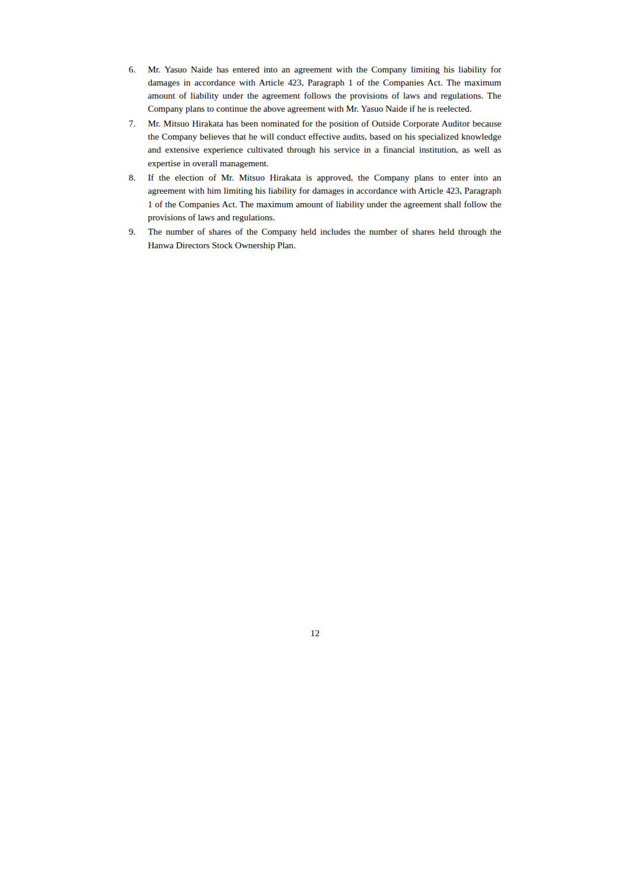6. Mr. Yasuo Naide has entered into an agreement with the Company limiting his liability for damages in accordance with Article 423, Paragraph 1 of the Companies Act. The maximum amount of liability under the agreement follows the provisions of laws and regulations. The Company plans to continue the above agreement with Mr. Yasuo Naide if he is reelected.
7. Mr. Mitsuo Hirakata has been nominated for the position of Outside Corporate Auditor because the Company believes that he will conduct effective audits, based on his specialized knowledge and extensive experience cultivated through his service in a financial institution, as well as expertise in overall management.
8. If the election of Mr. Mitsuo Hirakata is approved, the Company plans to enter into an agreement with him limiting his liability for damages in accordance with Article 423, Paragraph 1 of the Companies Act. The maximum amount of liability under the agreement shall follow the provisions of laws and regulations.
9. The number of shares of the Company held includes the number of shares held through the Hanwa Directors Stock Ownership Plan.
12